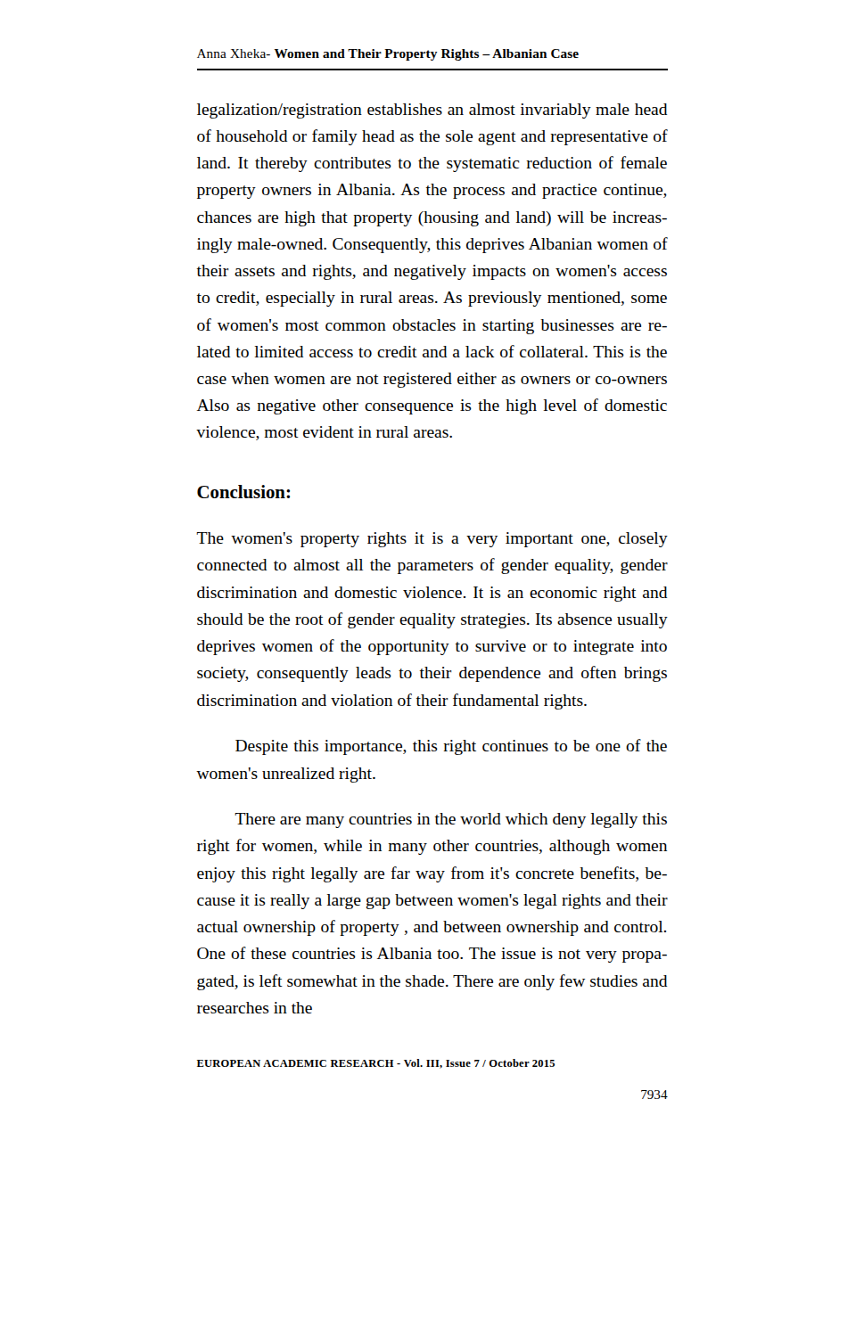Anna Xheka- Women and Their Property Rights – Albanian Case
legalization/registration establishes an almost invariably male head of household or family head as the sole agent and representative of land. It thereby contributes to the systematic reduction of female property owners in Albania. As the process and practice continue, chances are high that property (housing and land) will be increasingly male-owned. Consequently, this deprives Albanian women of their assets and rights, and negatively impacts on women's access to credit, especially in rural areas. As previously mentioned, some of women's most common obstacles in starting businesses are related to limited access to credit and a lack of collateral. This is the case when women are not registered either as owners or co-owners Also as negative other consequence is the high level of domestic violence, most evident in rural areas.
Conclusion:
The women's property rights it is a very important one, closely connected to almost all the parameters of gender equality, gender discrimination and domestic violence. It is an economic right and should be the root of gender equality strategies. Its absence usually deprives women of the opportunity to survive or to integrate into society, consequently leads to their dependence and often brings discrimination and violation of their fundamental rights.
Despite this importance, this right continues to be one of the women's unrealized right.
There are many countries in the world which deny legally this right for women, while in many other countries, although women enjoy this right legally are far way from it's concrete benefits, because it is really a large gap between women's legal rights and their actual ownership of property , and between ownership and control. One of these countries is Albania too. The issue is not very propagated, is left somewhat in the shade. There are only few studies and researches in the
EUROPEAN ACADEMIC RESEARCH - Vol. III, Issue 7 / October 2015
7934